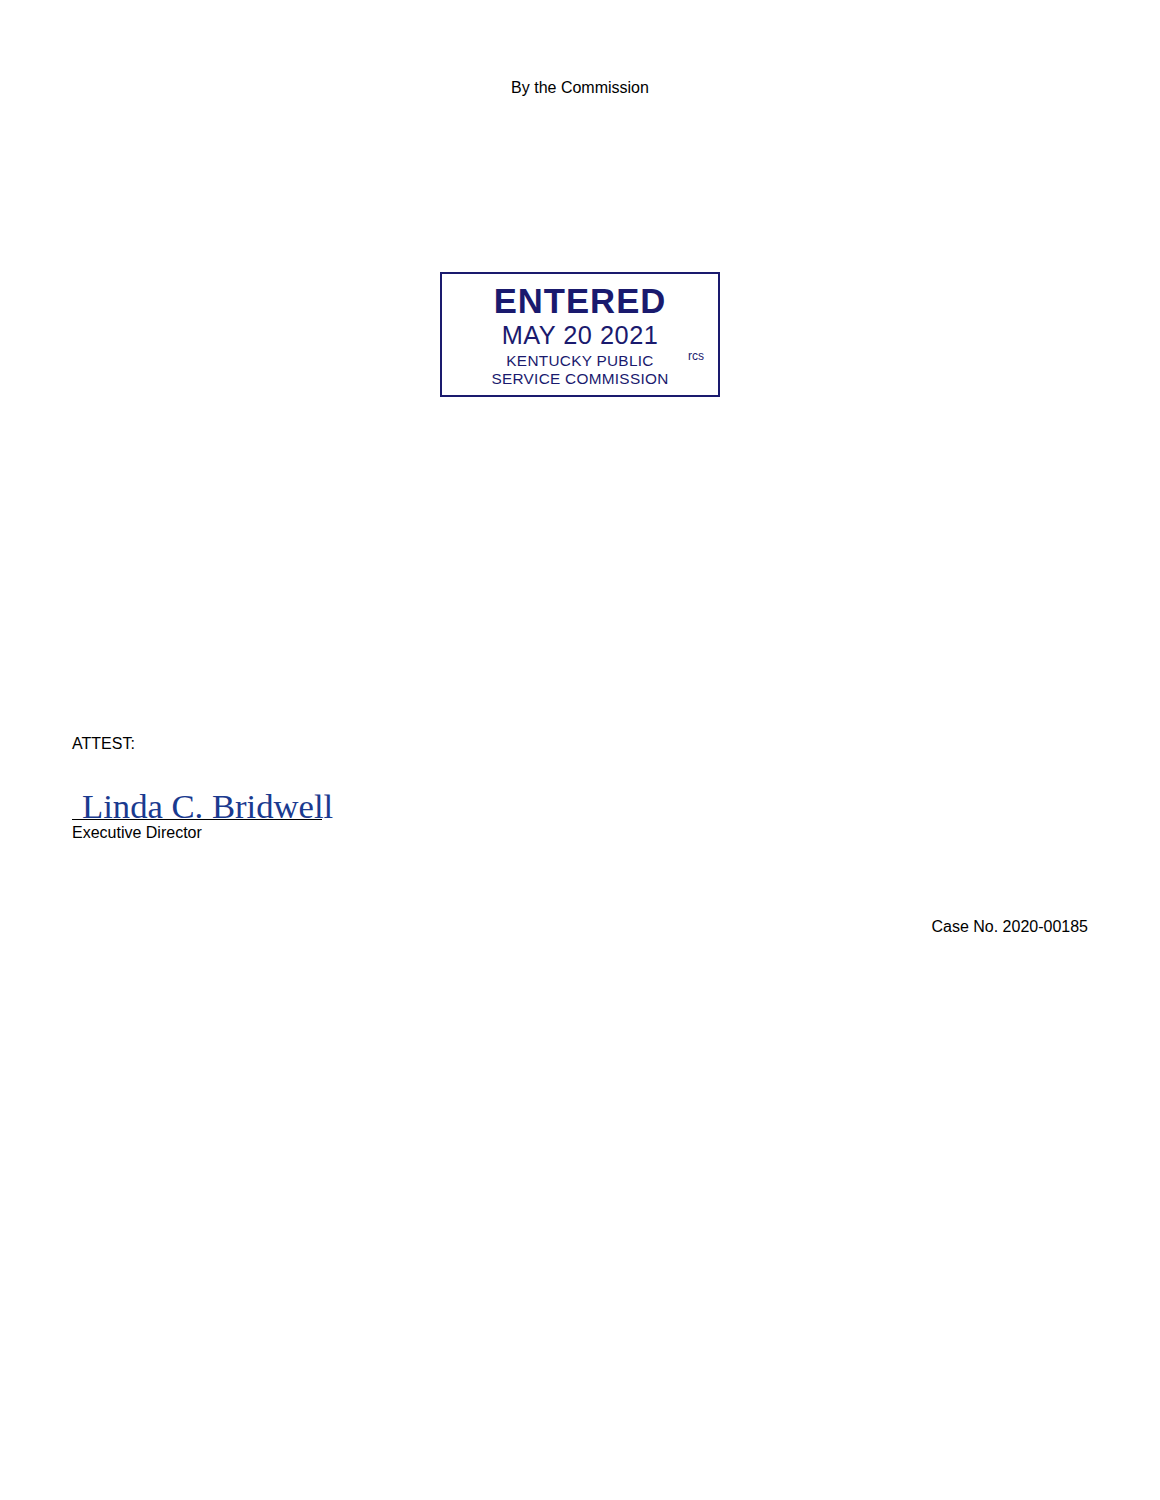By the Commission
ENTERED
MAY 20 2021
rcs
KENTUCKY PUBLIC
SERVICE COMMISSION
ATTEST:
Linda C. Bridwell
Executive Director
Case No. 2020-00185